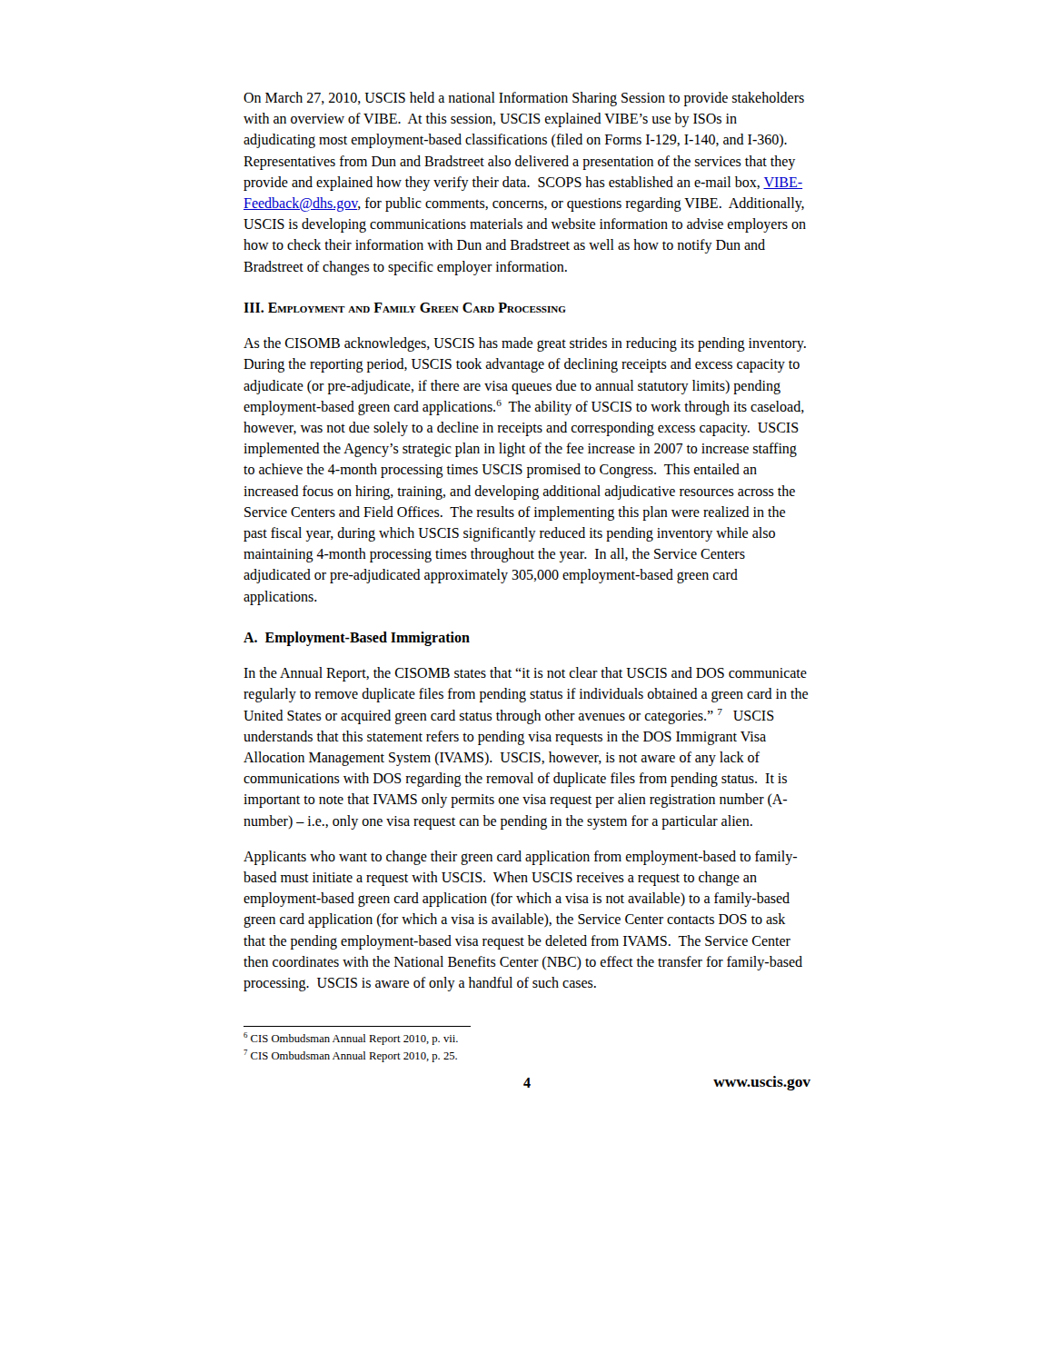On March 27, 2010, USCIS held a national Information Sharing Session to provide stakeholders with an overview of VIBE. At this session, USCIS explained VIBE’s use by ISOs in adjudicating most employment-based classifications (filed on Forms I-129, I-140, and I-360). Representatives from Dun and Bradstreet also delivered a presentation of the services that they provide and explained how they verify their data. SCOPS has established an e-mail box, VIBE-Feedback@dhs.gov, for public comments, concerns, or questions regarding VIBE. Additionally, USCIS is developing communications materials and website information to advise employers on how to check their information with Dun and Bradstreet as well as how to notify Dun and Bradstreet of changes to specific employer information.
III. Employment and Family Green Card Processing
As the CISOMB acknowledges, USCIS has made great strides in reducing its pending inventory. During the reporting period, USCIS took advantage of declining receipts and excess capacity to adjudicate (or pre-adjudicate, if there are visa queues due to annual statutory limits) pending employment-based green card applications.6 The ability of USCIS to work through its caseload, however, was not due solely to a decline in receipts and corresponding excess capacity. USCIS implemented the Agency’s strategic plan in light of the fee increase in 2007 to increase staffing to achieve the 4-month processing times USCIS promised to Congress. This entailed an increased focus on hiring, training, and developing additional adjudicative resources across the Service Centers and Field Offices. The results of implementing this plan were realized in the past fiscal year, during which USCIS significantly reduced its pending inventory while also maintaining 4-month processing times throughout the year. In all, the Service Centers adjudicated or pre-adjudicated approximately 305,000 employment-based green card applications.
A. Employment-Based Immigration
In the Annual Report, the CISOMB states that “it is not clear that USCIS and DOS communicate regularly to remove duplicate files from pending status if individuals obtained a green card in the United States or acquired green card status through other avenues or categories.” 7 USCIS understands that this statement refers to pending visa requests in the DOS Immigrant Visa Allocation Management System (IVAMS). USCIS, however, is not aware of any lack of communications with DOS regarding the removal of duplicate files from pending status. It is important to note that IVAMS only permits one visa request per alien registration number (A-number) – i.e., only one visa request can be pending in the system for a particular alien.
Applicants who want to change their green card application from employment-based to family-based must initiate a request with USCIS. When USCIS receives a request to change an employment-based green card application (for which a visa is not available) to a family-based green card application (for which a visa is available), the Service Center contacts DOS to ask that the pending employment-based visa request be deleted from IVAMS. The Service Center then coordinates with the National Benefits Center (NBC) to effect the transfer for family-based processing. USCIS is aware of only a handful of such cases.
6 CIS Ombudsman Annual Report 2010, p. vii.
7 CIS Ombudsman Annual Report 2010, p. 25.
4 www.uscis.gov